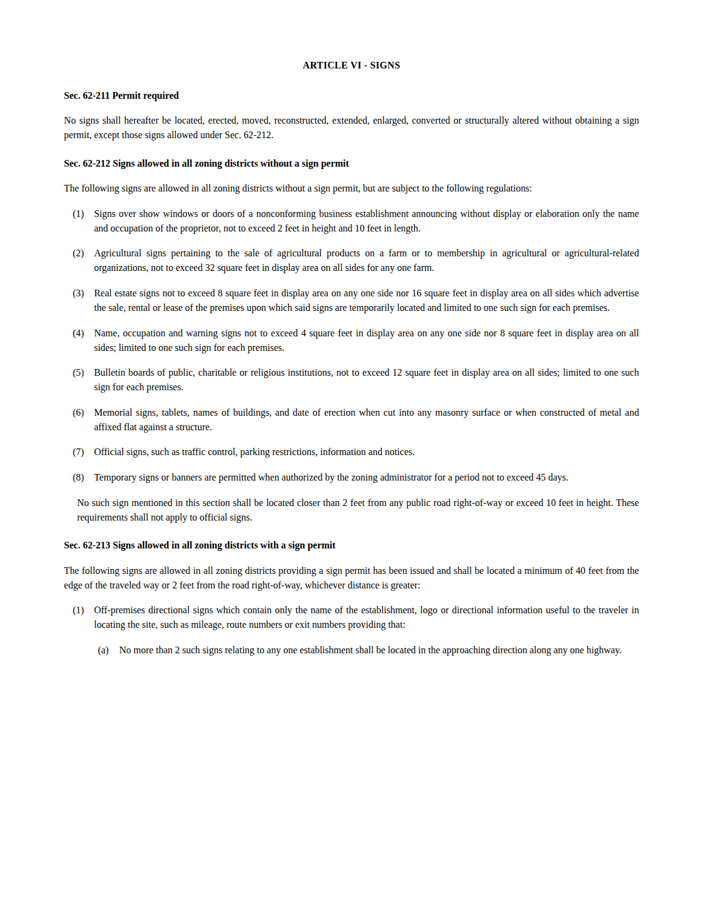ARTICLE VI - SIGNS
Sec. 62-211 Permit required
No signs shall hereafter be located, erected, moved, reconstructed, extended, enlarged, converted or structurally altered without obtaining a sign permit, except those signs allowed under Sec. 62-212.
Sec. 62-212 Signs allowed in all zoning districts without a sign permit
The following signs are allowed in all zoning districts without a sign permit, but are subject to the following regulations:
(1) Signs over show windows or doors of a nonconforming business establishment announcing without display or elaboration only the name and occupation of the proprietor, not to exceed 2 feet in height and 10 feet in length.
(2) Agricultural signs pertaining to the sale of agricultural products on a farm or to membership in agricultural or agricultural-related organizations, not to exceed 32 square feet in display area on all sides for any one farm.
(3) Real estate signs not to exceed 8 square feet in display area on any one side nor 16 square feet in display area on all sides which advertise the sale, rental or lease of the premises upon which said signs are temporarily located and limited to one such sign for each premises.
(4) Name, occupation and warning signs not to exceed 4 square feet in display area on any one side nor 8 square feet in display area on all sides; limited to one such sign for each premises.
(5) Bulletin boards of public, charitable or religious institutions, not to exceed 12 square feet in display area on all sides; limited to one such sign for each premises.
(6) Memorial signs, tablets, names of buildings, and date of erection when cut into any masonry surface or when constructed of metal and affixed flat against a structure.
(7) Official signs, such as traffic control, parking restrictions, information and notices.
(8) Temporary signs or banners are permitted when authorized by the zoning administrator for a period not to exceed 45 days.
No such sign mentioned in this section shall be located closer than 2 feet from any public road right-of-way or exceed 10 feet in height. These requirements shall not apply to official signs.
Sec. 62-213 Signs allowed in all zoning districts with a sign permit
The following signs are allowed in all zoning districts providing a sign permit has been issued and shall be located a minimum of 40 feet from the edge of the traveled way or 2 feet from the road right-of-way, whichever distance is greater:
(1) Off-premises directional signs which contain only the name of the establishment, logo or directional information useful to the traveler in locating the site, such as mileage, route numbers or exit numbers providing that:
(a) No more than 2 such signs relating to any one establishment shall be located in the approaching direction along any one highway.